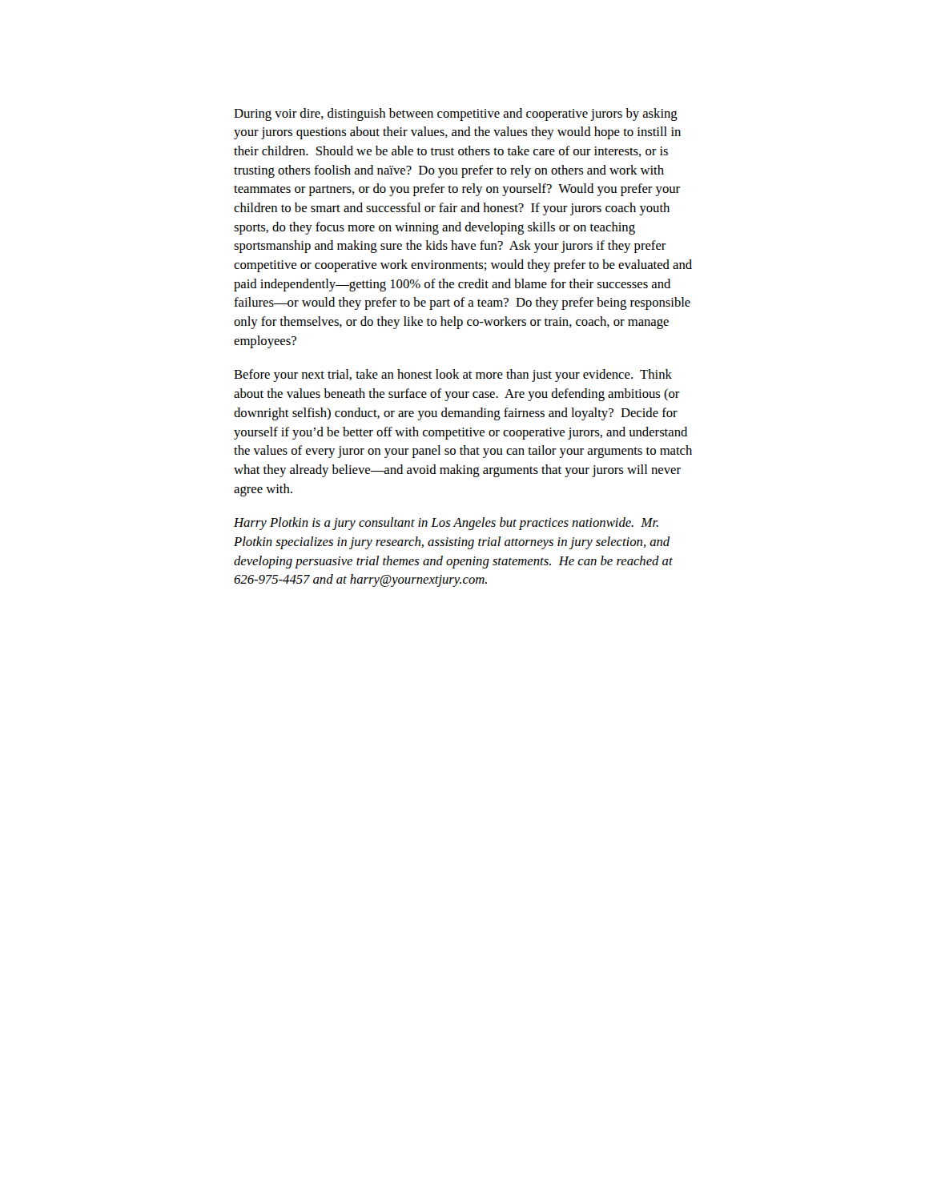During voir dire, distinguish between competitive and cooperative jurors by asking your jurors questions about their values, and the values they would hope to instill in their children. Should we be able to trust others to take care of our interests, or is trusting others foolish and naïve? Do you prefer to rely on others and work with teammates or partners, or do you prefer to rely on yourself? Would you prefer your children to be smart and successful or fair and honest? If your jurors coach youth sports, do they focus more on winning and developing skills or on teaching sportsmanship and making sure the kids have fun? Ask your jurors if they prefer competitive or cooperative work environments; would they prefer to be evaluated and paid independently—getting 100% of the credit and blame for their successes and failures—or would they prefer to be part of a team? Do they prefer being responsible only for themselves, or do they like to help co-workers or train, coach, or manage employees?
Before your next trial, take an honest look at more than just your evidence. Think about the values beneath the surface of your case. Are you defending ambitious (or downright selfish) conduct, or are you demanding fairness and loyalty? Decide for yourself if you’d be better off with competitive or cooperative jurors, and understand the values of every juror on your panel so that you can tailor your arguments to match what they already believe—and avoid making arguments that your jurors will never agree with.
Harry Plotkin is a jury consultant in Los Angeles but practices nationwide. Mr. Plotkin specializes in jury research, assisting trial attorneys in jury selection, and developing persuasive trial themes and opening statements. He can be reached at 626-975-4457 and at harry@yournextjury.com.